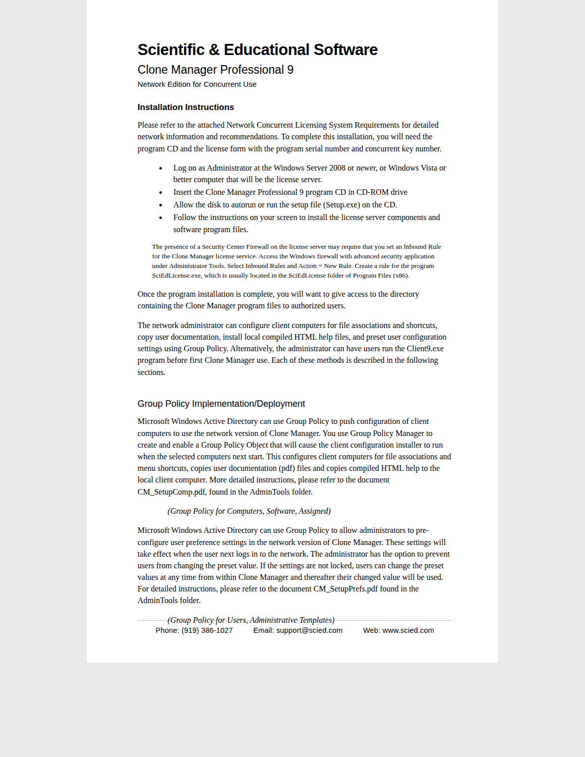Scientific & Educational Software
Clone Manager Professional 9
Network Edition for Concurrent Use
Installation Instructions
Please refer to the attached Network Concurrent Licensing System Requirements for detailed network information and recommendations. To complete this installation, you will need the program CD and the license form with the program serial number and concurrent key number.
Log on as Administrator at the Windows Server 2008 or newer, or Windows Vista or better computer that will be the license server.
Insert the Clone Manager Professional 9 program CD in CD-ROM drive
Allow the disk to autorun or run the setup file (Setup.exe) on the CD.
Follow the instructions on your screen to install the license server components and software program files.
The presence of a Security Center Firewall on the license server may require that you set an Inbound Rule for the Clone Manager license service. Access the Windows firewall with advanced security application under Administrator Tools. Select Inbound Rules and Action = New Rule. Create a rule for the program SciEdLicense.exe, which is usually located in the SciEdLicense folder of Program Files (x86).
Once the program installation is complete, you will want to give access to the directory containing the Clone Manager program files to authorized users.
The network administrator can configure client computers for file associations and shortcuts, copy user documentation, install local compiled HTML help files, and preset user configuration settings using Group Policy. Alternatively, the administrator can have users run the Client9.exe program before first Clone Manager use. Each of these methods is described in the following sections.
Group Policy Implementation/Deployment
Microsoft Windows Active Directory can use Group Policy to push configuration of client computers to use the network version of Clone Manager. You use Group Policy Manager to create and enable a Group Policy Object that will cause the client configuration installer to run when the selected computers next start. This configures client computers for file associations and menu shortcuts, copies user documentation (pdf) files and copies compiled HTML help to the local client computer. More detailed instructions, please refer to the document CM_SetupComp.pdf, found in the AdminTools folder.
(Group Policy for Computers, Software, Assigned)
Microsoft Windows Active Directory can use Group Policy to allow administrators to pre-configure user preference settings in the network version of Clone Manager. These settings will take effect when the user next logs in to the network. The administrator has the option to prevent users from changing the preset value. If the settings are not locked, users can change the preset values at any time from within Clone Manager and thereafter their changed value will be used. For detailed instructions, please refer to the document CM_SetupPrefs.pdf found in the AdminTools folder.
(Group Policy for Users, Administrative Templates)
Phone: (919) 386-1027 Email: support@scied.com Web: www.scied.com